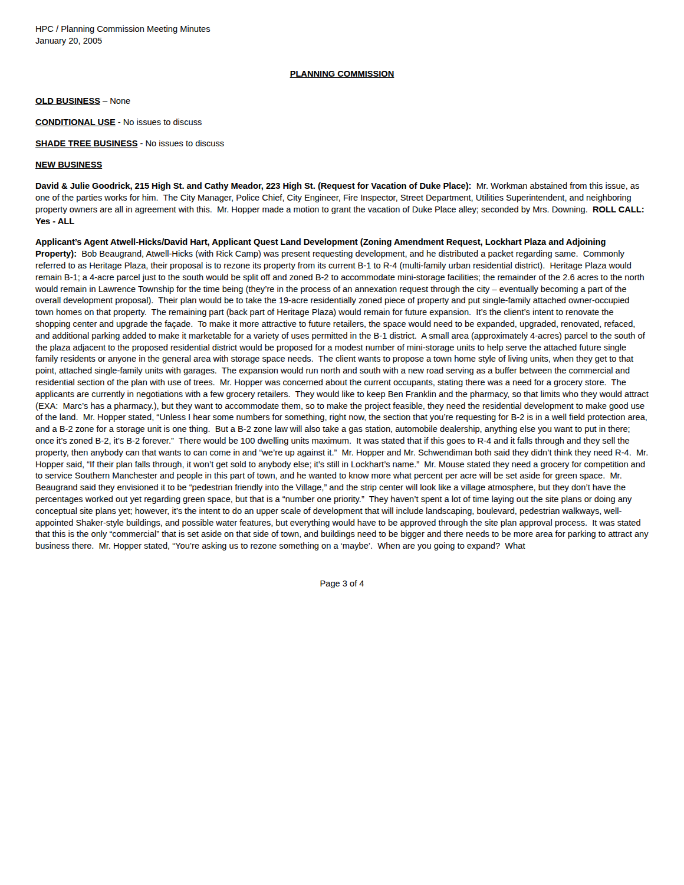HPC / Planning Commission Meeting Minutes
January 20, 2005
PLANNING COMMISSION
OLD BUSINESS – None
CONDITIONAL USE - No issues to discuss
SHADE TREE BUSINESS - No issues to discuss
NEW BUSINESS
David & Julie Goodrick, 215 High St. and Cathy Meador, 223 High St. (Request for Vacation of Duke Place): Mr. Workman abstained from this issue, as one of the parties works for him. The City Manager, Police Chief, City Engineer, Fire Inspector, Street Department, Utilities Superintendent, and neighboring property owners are all in agreement with this. Mr. Hopper made a motion to grant the vacation of Duke Place alley; seconded by Mrs. Downing. ROLL CALL: Yes - ALL
Applicant’s Agent Atwell-Hicks/David Hart, Applicant Quest Land Development (Zoning Amendment Request, Lockhart Plaza and Adjoining Property): Bob Beaugrand, Atwell-Hicks (with Rick Camp) was present requesting development, and he distributed a packet regarding same. Commonly referred to as Heritage Plaza, their proposal is to rezone its property from its current B-1 to R-4 (multi-family urban residential district). Heritage Plaza would remain B-1; a 4-acre parcel just to the south would be split off and zoned B-2 to accommodate mini-storage facilities; the remainder of the 2.6 acres to the north would remain in Lawrence Township for the time being (they’re in the process of an annexation request through the city – eventually becoming a part of the overall development proposal). Their plan would be to take the 19-acre residentially zoned piece of property and put single-family attached owner-occupied town homes on that property. The remaining part (back part of Heritage Plaza) would remain for future expansion. It’s the client’s intent to renovate the shopping center and upgrade the façade. To make it more attractive to future retailers, the space would need to be expanded, upgraded, renovated, refaced, and additional parking added to make it marketable for a variety of uses permitted in the B-1 district. A small area (approximately 4-acres) parcel to the south of the plaza adjacent to the proposed residential district would be proposed for a modest number of mini-storage units to help serve the attached future single family residents or anyone in the general area with storage space needs. The client wants to propose a town home style of living units, when they get to that point, attached single-family units with garages. The expansion would run north and south with a new road serving as a buffer between the commercial and residential section of the plan with use of trees. Mr. Hopper was concerned about the current occupants, stating there was a need for a grocery store. The applicants are currently in negotiations with a few grocery retailers. They would like to keep Ben Franklin and the pharmacy, so that limits who they would attract (EXA: Marc’s has a pharmacy.), but they want to accommodate them, so to make the project feasible, they need the residential development to make good use of the land. Mr. Hopper stated, “Unless I hear some numbers for something, right now, the section that you’re requesting for B-2 is in a well field protection area, and a B-2 zone for a storage unit is one thing. But a B-2 zone law will also take a gas station, automobile dealership, anything else you want to put in there; once it’s zoned B-2, it’s B-2 forever.” There would be 100 dwelling units maximum. It was stated that if this goes to R-4 and it falls through and they sell the property, then anybody can that wants to can come in and “we’re up against it.” Mr. Hopper and Mr. Schwendiman both said they didn’t think they need R-4. Mr. Hopper said, “If their plan falls through, it won’t get sold to anybody else; it’s still in Lockhart’s name.” Mr. Mouse stated they need a grocery for competition and to service Southern Manchester and people in this part of town, and he wanted to know more what percent per acre will be set aside for green space. Mr. Beaugrand said they envisioned it to be “pedestrian friendly into the Village,” and the strip center will look like a village atmosphere, but they don’t have the percentages worked out yet regarding green space, but that is a “number one priority.” They haven’t spent a lot of time laying out the site plans or doing any conceptual site plans yet; however, it’s the intent to do an upper scale of development that will include landscaping, boulevard, pedestrian walkways, well-appointed Shaker-style buildings, and possible water features, but everything would have to be approved through the site plan approval process. It was stated that this is the only “commercial” that is set aside on that side of town, and buildings need to be bigger and there needs to be more area for parking to attract any business there. Mr. Hopper stated, “You’re asking us to rezone something on a ‘maybe’. When are you going to expand? What
Page 3 of 4